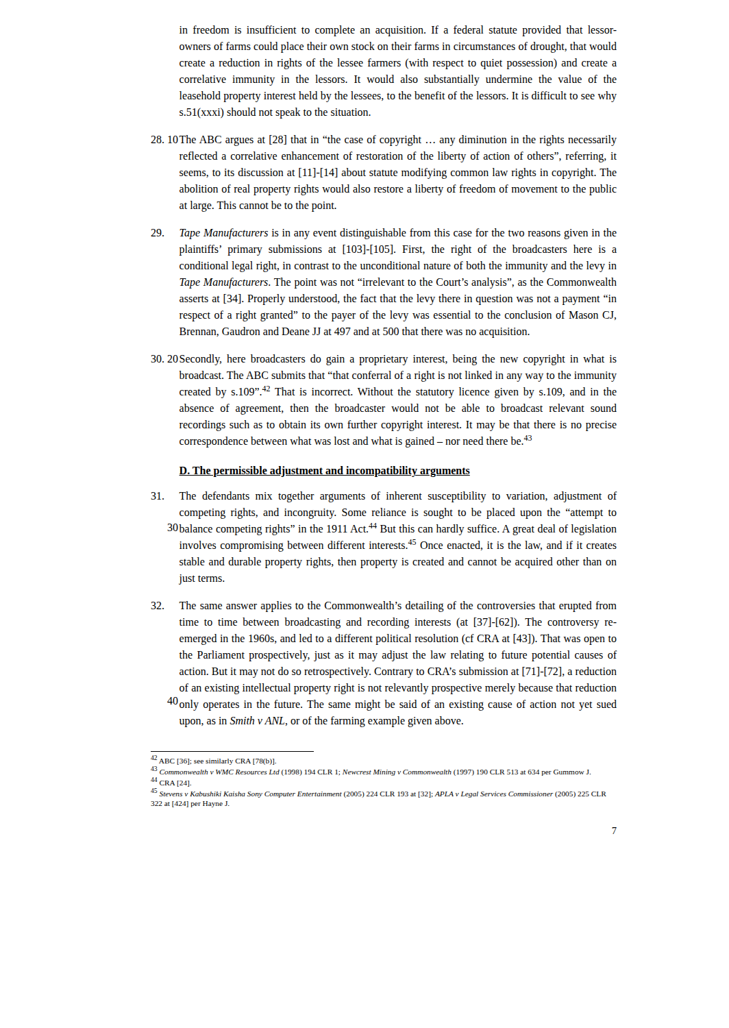in freedom is insufficient to complete an acquisition. If a federal statute provided that lessor-owners of farms could place their own stock on their farms in circumstances of drought, that would create a reduction in rights of the lessee farmers (with respect to quiet possession) and create a correlative immunity in the lessors. It would also substantially undermine the value of the leasehold property interest held by the lessees, to the benefit of the lessors. It is difficult to see why s.51(xxxi) should not speak to the situation.
28. 10
The ABC argues at [28] that in “the case of copyright … any diminution in the rights necessarily reflected a correlative enhancement of restoration of the liberty of action of others”, referring, it seems, to its discussion at [11]-[14] about statute modifying common law rights in copyright. The abolition of real property rights would also restore a liberty of freedom of movement to the public at large. This cannot be to the point.
29.
Tape Manufacturers is in any event distinguishable from this case for the two reasons given in the plaintiffs’ primary submissions at [103]-[105]. First, the right of the broadcasters here is a conditional legal right, in contrast to the unconditional nature of both the immunity and the levy in Tape Manufacturers. The point was not “irrelevant to the Court’s analysis”, as the Commonwealth asserts at [34]. Properly understood, the fact that the levy there in question was not a payment “in respect of a right granted” to the payer of the levy was essential to the conclusion of Mason CJ, Brennan, Gaudron and Deane JJ at 497 and at 500 that there was no acquisition.
30. 20
Secondly, here broadcasters do gain a proprietary interest, being the new copyright in what is broadcast. The ABC submits that “that conferral of a right is not linked in any way to the immunity created by s.109”.42 That is incorrect. Without the statutory licence given by s.109, and in the absence of agreement, then the broadcaster would not be able to broadcast relevant sound recordings such as to obtain its own further copyright interest. It may be that there is no precise correspondence between what was lost and what is gained – nor need there be.43
D. The permissible adjustment and incompatibility arguments
31. 30
The defendants mix together arguments of inherent susceptibility to variation, adjustment of competing rights, and incongruity. Some reliance is sought to be placed upon the “attempt to balance competing rights” in the 1911 Act.44 But this can hardly suffice. A great deal of legislation involves compromising between different interests.45 Once enacted, it is the law, and if it creates stable and durable property rights, then property is created and cannot be acquired other than on just terms.
32. 40
The same answer applies to the Commonwealth’s detailing of the controversies that erupted from time to time between broadcasting and recording interests (at [37]-[62]). The controversy re-emerged in the 1960s, and led to a different political resolution (cf CRA at [43]). That was open to the Parliament prospectively, just as it may adjust the law relating to future potential causes of action. But it may not do so retrospectively. Contrary to CRA’s submission at [71]-[72], a reduction of an existing intellectual property right is not relevantly prospective merely because that reduction only operates in the future. The same might be said of an existing cause of action not yet sued upon, as in Smith v ANL, or of the farming example given above.
42 ABC [36]; see similarly CRA [78(b)].
43 Commonwealth v WMC Resources Ltd (1998) 194 CLR 1; Newcrest Mining v Commonwealth (1997) 190 CLR 513 at 634 per Gummow J.
44 CRA [24].
45 Stevens v Kabushiki Kaisha Sony Computer Entertainment (2005) 224 CLR 193 at [32]; APLA v Legal Services Commissioner (2005) 225 CLR 322 at [424] per Hayne J.
7